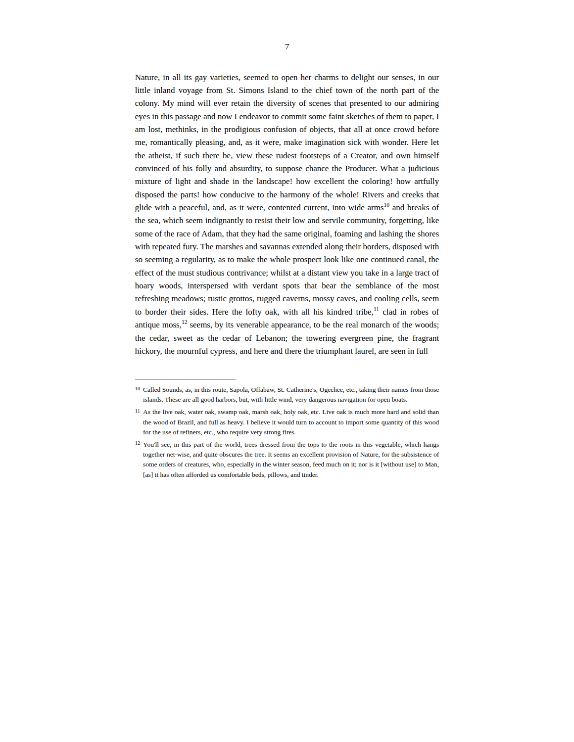7
Nature, in all its gay varieties, seemed to open her charms to delight our senses, in our little inland voyage from St. Simons Island to the chief town of the north part of the colony. My mind will ever retain the diversity of scenes that presented to our admiring eyes in this passage and now I endeavor to commit some faint sketches of them to paper, I am lost, methinks, in the prodigious confusion of objects, that all at once crowd before me, romantically pleasing, and, as it were, make imagination sick with wonder. Here let the atheist, if such there be, view these rudest footsteps of a Creator, and own himself convinced of his folly and absurdity, to suppose chance the Producer. What a judicious mixture of light and shade in the landscape! how excellent the coloring! how artfully disposed the parts! how conducive to the harmony of the whole! Rivers and creeks that glide with a peaceful, and, as it were, contented current, into wide arms10 and breaks of the sea, which seem indignantly to resist their low and servile community, forgetting, like some of the race of Adam, that they had the same original, foaming and lashing the shores with repeated fury. The marshes and savannas extended along their borders, disposed with so seeming a regularity, as to make the whole prospect look like one continued canal, the effect of the must studious contrivance; whilst at a distant view you take in a large tract of hoary woods, interspersed with verdant spots that bear the semblance of the most refreshing meadows; rustic grottos, rugged caverns, mossy caves, and cooling cells, seem to border their sides. Here the lofty oak, with all his kindred tribe,11 clad in robes of antique moss,12 seems, by its venerable appearance, to be the real monarch of the woods; the cedar, sweet as the cedar of Lebanon; the towering evergreen pine, the fragrant hickory, the mournful cypress, and here and there the triumphant laurel, are seen in full
10
Called Sounds, as, in this route, Sapola, Offabaw, St. Catherine's, Ogechee, etc., taking their names from those islands. These are all good harbors, but, with little wind, very dangerous navigation for open boats.
11
As the live oak, water oak, swamp oak, marsh oak, holy oak, etc. Live oak is much more hard and solid than the wood of Brazil, and full as heavy. I believe it would turn to account to import some quantity of this wood for the use of refiners, etc., who require very strong fires.
12
You'll see, in this part of the world, trees dressed from the tops to the roots in this vegetable, which hangs together net-wise, and quite obscures the tree. It seems an excellent provision of Nature, for the subsistence of some orders of creatures, who, especially in the winter season, feed much on it; nor is it [without use] to Man, [as] it has often afforded us comfortable beds, pillows, and tinder.